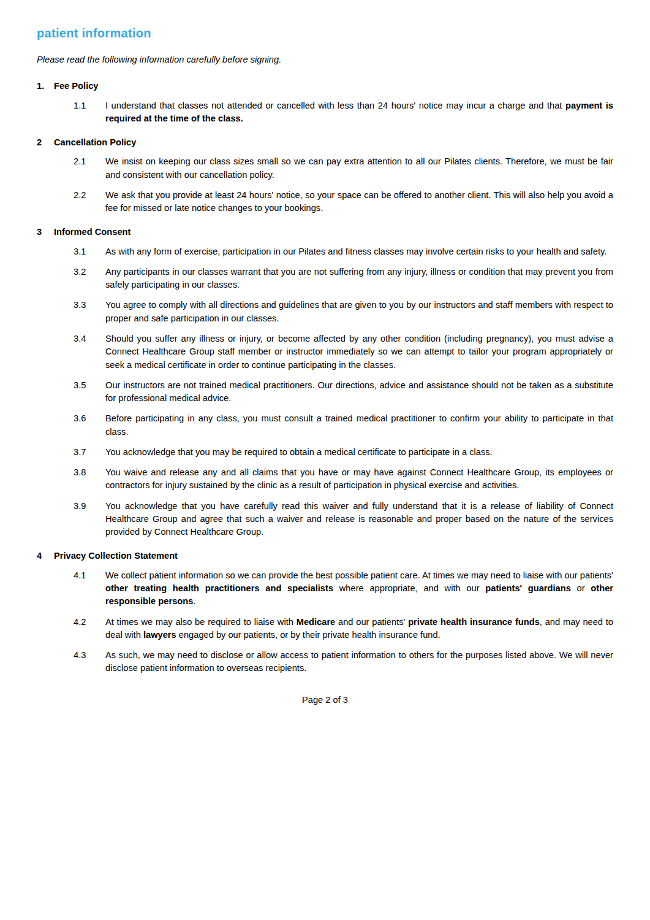patient information
Please read the following information carefully before signing.
1. Fee Policy
1.1
I understand that classes not attended or cancelled with less than 24 hours' notice may incur a charge and that payment is required at the time of the class.
2 Cancellation Policy
2.1
We insist on keeping our class sizes small so we can pay extra attention to all our Pilates clients. Therefore, we must be fair and consistent with our cancellation policy.
2.2
We ask that you provide at least 24 hours' notice, so your space can be offered to another client. This will also help you avoid a fee for missed or late notice changes to your bookings.
3 Informed Consent
3.1
As with any form of exercise, participation in our Pilates and fitness classes may involve certain risks to your health and safety.
3.2
Any participants in our classes warrant that you are not suffering from any injury, illness or condition that may prevent you from safely participating in our classes.
3.3
You agree to comply with all directions and guidelines that are given to you by our instructors and staff members with respect to proper and safe participation in our classes.
3.4
Should you suffer any illness or injury, or become affected by any other condition (including pregnancy), you must advise a Connect Healthcare Group staff member or instructor immediately so we can attempt to tailor your program appropriately or seek a medical certificate in order to continue participating in the classes.
3.5
Our instructors are not trained medical practitioners. Our directions, advice and assistance should not be taken as a substitute for professional medical advice.
3.6
Before participating in any class, you must consult a trained medical practitioner to confirm your ability to participate in that class.
3.7
You acknowledge that you may be required to obtain a medical certificate to participate in a class.
3.8
You waive and release any and all claims that you have or may have against Connect Healthcare Group, its employees or contractors for injury sustained by the clinic as a result of participation in physical exercise and activities.
3.9
You acknowledge that you have carefully read this waiver and fully understand that it is a release of liability of Connect Healthcare Group and agree that such a waiver and release is reasonable and proper based on the nature of the services provided by Connect Healthcare Group.
4 Privacy Collection Statement
4.1
We collect patient information so we can provide the best possible patient care. At times we may need to liaise with our patients' other treating health practitioners and specialists where appropriate, and with our patients' guardians or other responsible persons.
4.2
At times we may also be required to liaise with Medicare and our patients' private health insurance funds, and may need to deal with lawyers engaged by our patients, or by their private health insurance fund.
4.3
As such, we may need to disclose or allow access to patient information to others for the purposes listed above. We will never disclose patient information to overseas recipients.
Page 2 of 3